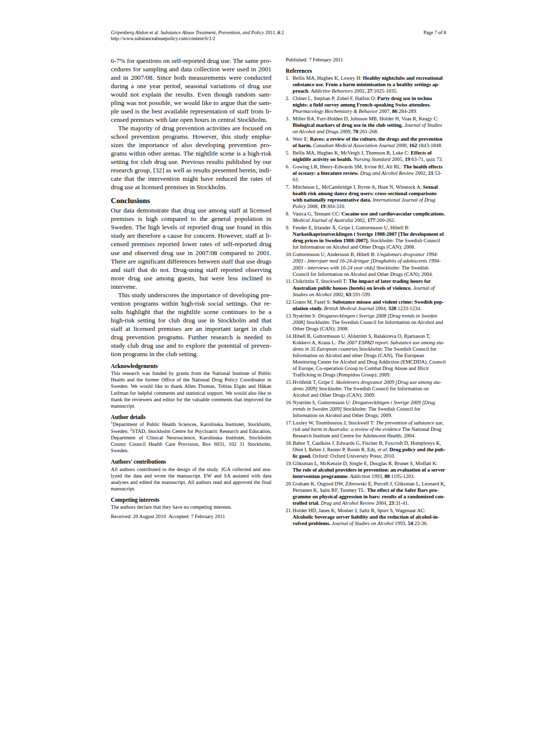Gripenberg Abdon et al. Substance Abuse Treatment, Prevention, and Policy 2011, 6:2
http://www.substanceabusepolicy.com/content/6/1/2
Page 7 of 8
6-7% for questions on self-reported drug use. The same procedures for sampling and data collection were used in 2001 and in 2007/08. Since both measurements were conducted during a one year period, seasonal variations of drug use would not explain the results. Even though random sampling was not possible, we would like to argue that the sample used is the best available representation of staff from licensed premises with late open hours in central Stockholm.
The majority of drug prevention activities are focused on school prevention programs. However, this study emphasizes the importance of also developing prevention programs within other arenas. The nightlife scene is a high-risk setting for club drug use. Previous results published by our research group, [32] as well as results presented herein, indicate that the intervention might have reduced the rates of drug use at licensed premises in Stockholm.
Conclusions
Our data demonstrate that drug use among staff at licensed premises is high compared to the general population in Sweden. The high levels of reported drug use found in this study are therefore a cause for concern. However, staff at licensed premises reported lower rates of self-reported drug use and observed drug use in 2007/08 compared to 2001. There are significant differences between staff that use drugs and staff that do not. Drug-using staff reported observing more drug use among guests, but were less inclined to intervene.
This study underscores the importance of developing prevention programs within high-risk social settings. Our results highlight that the nightlife scene continues to be a high-risk setting for club drug use in Stockholm and that staff at licensed premises are an important target in club drug prevention programs. Further research is needed to study club drug use and to explore the potential of prevention programs in the club setting.
Acknowledgements
This research was funded by grants from the National Institute of Public Health and the former Office of the National Drug Policy Coordinator in Sweden. We would like to thank Allen Thomas, Tobias Elgán and Håkan Leifman for helpful comments and statistical support. We would also like to thank the reviewers and editor for the valuable comments that improved the manuscript.
Author details
1Department of Public Health Sciences, Karolinska Institutet, Stockholm, Sweden. 2STAD, Stockholm Centre for Psychiatric Research and Education, Department of Clinical Neuroscience, Karolinska Institutet, Stockholm County Council Health Care Provision, Box 6031, 102 31 Stockholm, Sweden.
Authors' contributions
All authors contributed to the design of the study. JGA collected and analyzed the data and wrote the manuscript. EW and SA assisted with data analyses and edited the manuscript. All authors read and approved the final manuscript.
Competing interests
The authors declare that they have no competing interests.
Received: 20 August 2010 Accepted: 7 February 2011
Published: 7 February 2011
References
Bellis MA, Hughes K, Lowey H: Healthy nightclubs and recreational substance use. From a harm minimisation to a healthy settings approach. Addictive Behaviors 2002, 27:1025-1035.
Chinet L, Stephan P, Zobel F, Halfon O: Party drug use in techno nights: a field survey among French-speaking Swiss attendees. Pharmacology Biochemistry & Behavior 2007, 86:284-289.
Miller BA, Furr-Holden D, Johnson MB, Holder H, Voas R, Keagy C: Biological markers of drug use in the club setting. Journal of Studies on Alcohol and Drugs 2009, 70:261-268.
Weir E: Raves: a review of the culture, the drugs and the prevention of harm. Canadian Medical Association Journal 2000, 162:1843-1848.
Bellis MA, Hughes K, McVeigh J, Thomson R, Luke C: Effects of nightlife activity on health. Nursing Standard 2005, 19:63-71, quiz 73.
Gowing LR, Henry-Edwards SM, Irvine RJ, Ali RL: The health effects of ecstasy: a literature review. Drug and Alcohol Review 2002, 21:53-63.
Mitcheson L, McCambridge J, Byrne A, Hunt N, Winstock A: Sexual health risk among dance drug users: cross-sectional comparisons with nationally representative data. International Journal of Drug Policy 2008, 19:304-310.
Vasica G, Tennant CC: Cocaine use and cardiovascular complications. Medical Journal of Australia 2002, 177:260-262.
Fender E, Irlander Å, Gripe I, Guttormsson U, Hibell B: Narkotikaprisutvecklingen i Sverige 1988-2007 [The development of drug prices in Sweden 1988-2007]. Stockholm: The Swedish Council for Information on Alcohol and Other Drugs (CAN); 2008.
Guttormsson U, Andersson B, Hibell B: Ungdomars drogvanor 1994-2003 - Intervjuer med 16-24-åringar [Drughabits of adolescents 1994-2003 - interviews with 16-24 year olds] Stockholm: The Swedish Council for Information on Alcohol and Other Drugs (CAN); 2004.
Chikritzhs T, Stockwell T: The impact of later trading hours for Australian public houses (hotels) on levels of violence. Journal of Studies on Alcohol 2002, 63:591-599.
Grann M, Fazel S: Substance misuse and violent crime: Swedish population study. British Medical Journal 2004, 328:1233-1234.
Nyström S: Drogutvecklingen i Sverige 2008 [Drug trends in Sweden 2008] Stockholm: The Swedish Council for Information on Alcohol and Other Drugs (CAN); 2008.
Hibell B, Guttormsson U, Ahlström S, Balakireva O, Bjarnason T, Kokkevi A, Kraus L: The 2007 ESPAD report. Substance use among students in 35 European countries Stockholm: The Swedish Council for Information on Alcohol and other Drugs (CAN), The European Monitoring Center for Alcohol and Drug Addiction (EMCDDA), Council of Europe, Co-operation Group to Combat Drug Abuse and Illicit Trafficking in Drugs (Pompidou Group); 2009.
Hvitfeldt T, Gripe I: Skolelevers drogvanor 2009 [Drug use among students 2009] Stockholm: The Swedish Council for Information on Alcohol and Other Drugs (CAN); 2009.
Nyström S, Guttormsson U: Drogutvecklingen i Sverige 2009 [Drug trends in Sweden 2009] Stockholm: The Swedish Council for Information on Alcohol and Other Drugs; 2009.
Loxley W, Toumbourou J, Stockwell T: The prevention of substance use, risk and harm in Australia: a review of the evidence The National Drug Research Institute and Centre for Adolescent Health; 2004.
Babor T, Caulkins J, Edwards G, Fischer B, Foxcroft D, Humphreys K, Obot I, Rehm J, Reuter P, Room R, Eds, et al: Drug policy and the public good. Oxford: Oxford University Press; 2010.
Gliksman L, McKenzie D, Single E, Douglas R, Brunet S, Moffatt K: The role of alcohol providers in prevention: an evaluation of a server intervention programme. Addiction 1993, 88:1195-1203.
Graham K, Osgood DW, Zibrowski E, Purcell J, Gliksman L, Leonard K, Pernanen K, Saltz RF, Toomey TL: The effect of the Safer Bars programme on physical aggression in bars: results of a randomized controlled trial. Drug and Alcohol Review 2004, 23:31-41.
Holder HD, Janes K, Mosher J, Saltz R, Spurr S, Wagenaar AC: Alcoholic beverage server liability and the reduction of alcohol-involved problems. Journal of Studies on Alcohol 1993, 54:23-36.